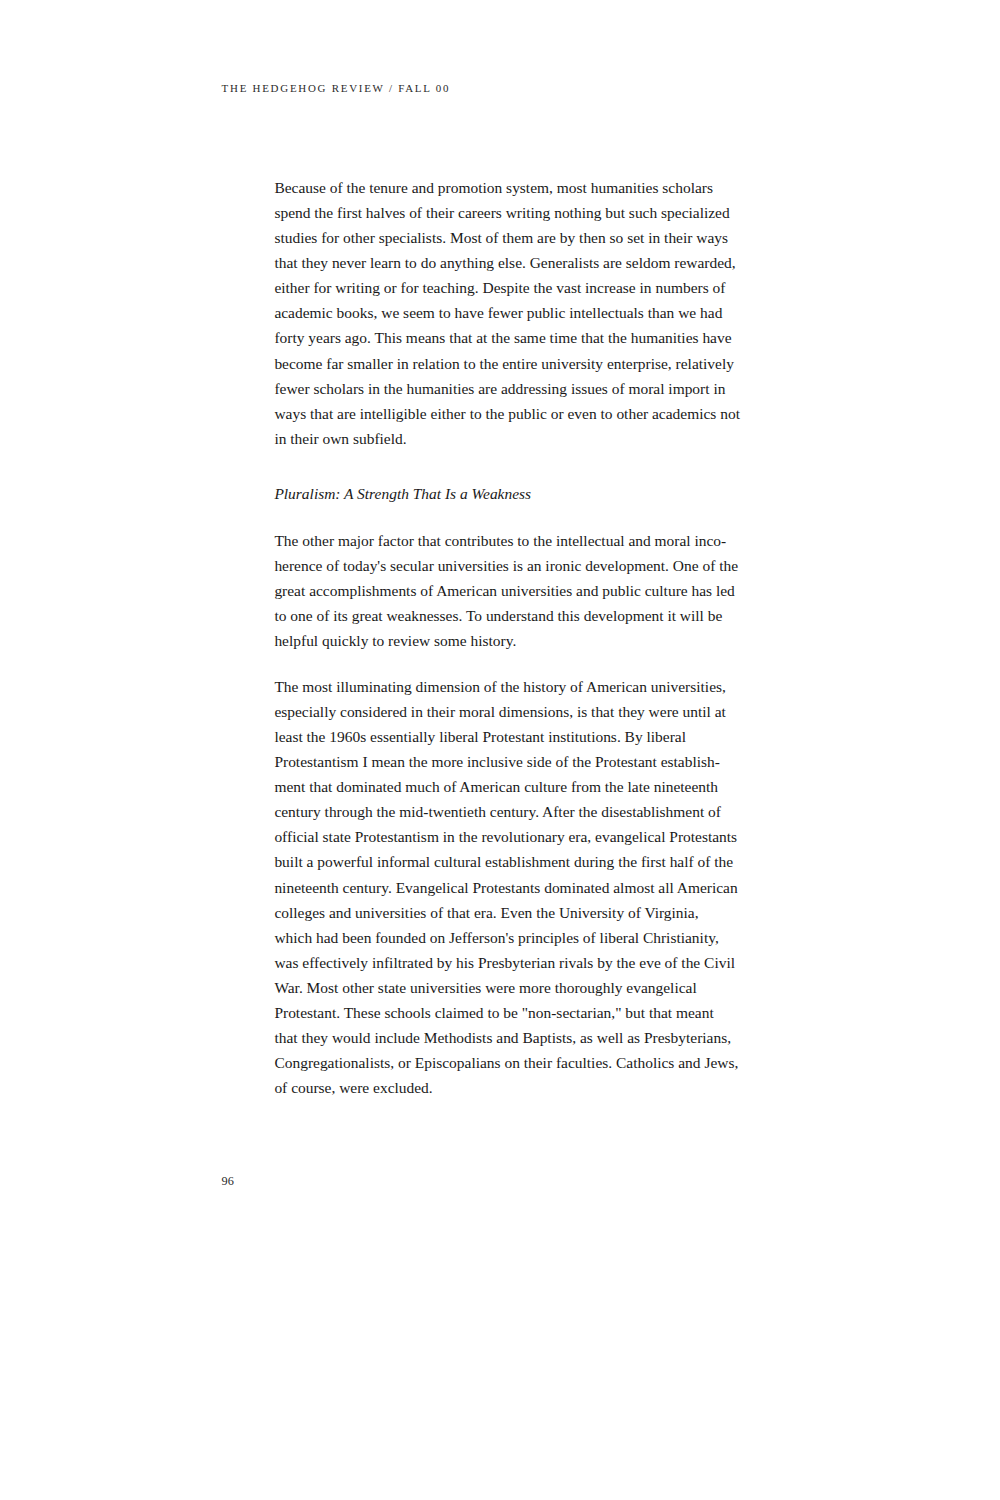The Hedgehog Review / Fall 00
Because of the tenure and promotion system, most humanities scholars spend the first halves of their careers writing nothing but such specialized studies for other specialists. Most of them are by then so set in their ways that they never learn to do anything else. Generalists are seldom rewarded, either for writing or for teaching. Despite the vast increase in numbers of academic books, we seem to have fewer public intellectuals than we had forty years ago. This means that at the same time that the humanities have become far smaller in relation to the entire university enterprise, relatively fewer scholars in the humanities are addressing issues of moral import in ways that are intelligible either to the public or even to other academics not in their own subfield.
Pluralism: A Strength That Is a Weakness
The other major factor that contributes to the intellectual and moral incoherence of today's secular universities is an ironic development. One of the great accomplishments of American universities and public culture has led to one of its great weaknesses. To understand this development it will be helpful quickly to review some history.
The most illuminating dimension of the history of American universities, especially considered in their moral dimensions, is that they were until at least the 1960s essentially liberal Protestant institutions. By liberal Protestantism I mean the more inclusive side of the Protestant establishment that dominated much of American culture from the late nineteenth century through the mid-twentieth century. After the disestablishment of official state Protestantism in the revolutionary era, evangelical Protestants built a powerful informal cultural establishment during the first half of the nineteenth century. Evangelical Protestants dominated almost all American colleges and universities of that era. Even the University of Virginia, which had been founded on Jefferson's principles of liberal Christianity, was effectively infiltrated by his Presbyterian rivals by the eve of the Civil War. Most other state universities were more thoroughly evangelical Protestant. These schools claimed to be "non-sectarian," but that meant that they would include Methodists and Baptists, as well as Presbyterians, Congregationalists, or Episcopalians on their faculties. Catholics and Jews, of course, were excluded.
96